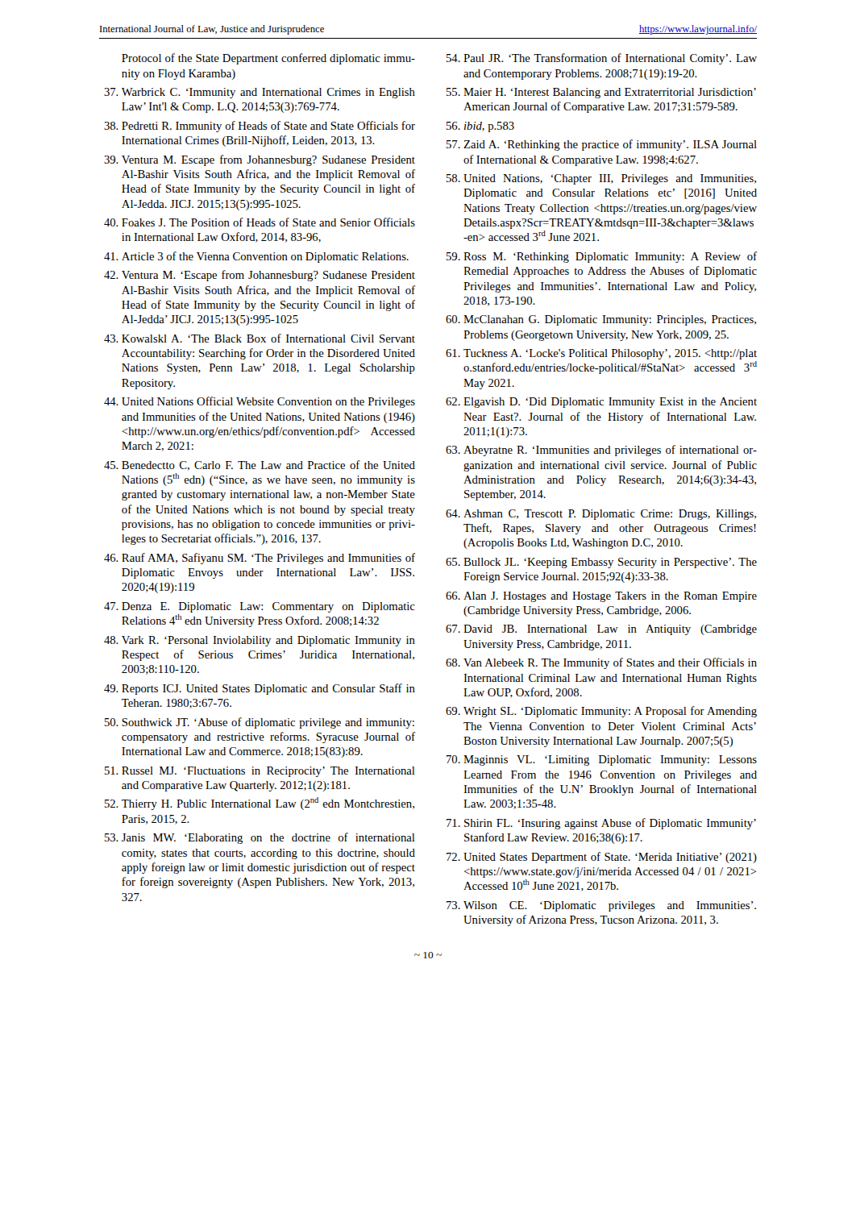International Journal of Law, Justice and Jurisprudence https://www.lawjournal.info/
Protocol of the State Department conferred diplomatic immunity on Floyd Karamba)
Warbrick C. ‘Immunity and International Crimes in English Law’ Int'l & Comp. L.Q. 2014;53(3):769-774.
Pedretti R. Immunity of Heads of State and State Officials for International Crimes (Brill-Nijhoff, Leiden, 2013, 13.
Ventura M. Escape from Johannesburg? Sudanese President Al-Bashir Visits South Africa, and the Implicit Removal of Head of State Immunity by the Security Council in light of Al-Jedda. JICJ. 2015;13(5):995-1025.
Foakes J. The Position of Heads of State and Senior Officials in International Law Oxford, 2014, 83-96,
Article 3 of the Vienna Convention on Diplomatic Relations.
Ventura M. ‘Escape from Johannesburg? Sudanese President Al-Bashir Visits South Africa, and the Implicit Removal of Head of State Immunity by the Security Council in light of Al-Jedda’ JICJ. 2015;13(5):995-1025
Kowalskl A. ‘The Black Box of International Civil Servant Accountability: Searching for Order in the Disordered United Nations Systen, Penn Law’ 2018, 1. Legal Scholarship Repository.
United Nations Official Website Convention on the Privileges and Immunities of the United Nations, United Nations (1946) <http://www.un.org/en/ethics/pdf/convention.pdf> Accessed March 2, 2021:
Benedectto C, Carlo F. The Law and Practice of the United Nations (5th edn) (“Since, as we have seen, no immunity is granted by customary international law, a non-Member State of the United Nations which is not bound by special treaty provisions, has no obligation to concede immunities or privileges to Secretariat officials.”), 2016, 137.
Rauf AMA, Safiyanu SM. ‘The Privileges and Immunities of Diplomatic Envoys under International Law’. IJSS. 2020;4(19):119
Denza E. Diplomatic Law: Commentary on Diplomatic Relations 4th edn University Press Oxford. 2008;14:32
Vark R. ‘Personal Inviolability and Diplomatic Immunity in Respect of Serious Crimes’ Juridica International, 2003;8:110-120.
Reports ICJ. United States Diplomatic and Consular Staff in Teheran. 1980;3:67-76.
Southwick JT. ‘Abuse of diplomatic privilege and immunity: compensatory and restrictive reforms. Syracuse Journal of International Law and Commerce. 2018;15(83):89.
Russel MJ. ‘Fluctuations in Reciprocity’ The International and Comparative Law Quarterly. 2012;1(2):181.
Thierry H. Public International Law (2nd edn Montchrestien, Paris, 2015, 2.
Janis MW. ‘Elaborating on the doctrine of international comity, states that courts, according to this doctrine, should apply foreign law or limit domestic jurisdiction out of respect for foreign sovereignty (Aspen Publishers. New York, 2013, 327.
Paul JR. ‘The Transformation of International Comity’. Law and Contemporary Problems. 2008;71(19):19-20.
Maier H. ‘Interest Balancing and Extraterritorial Jurisdiction’ American Journal of Comparative Law. 2017;31:579-589.
ibid, p.583
Zaid A. ‘Rethinking the practice of immunity’. ILSA Journal of International & Comparative Law. 1998;4:627.
United Nations, ‘Chapter III, Privileges and Immunities, Diplomatic and Consular Relations etc’ [2016] United Nations Treaty Collection <https://treaties.un.org/pages/viewDetails.aspx?Scr=TREATY&mtdsqn=III-3&chapter=3&laws-en> accessed 3rd June 2021.
Ross M. ‘Rethinking Diplomatic Immunity: A Review of Remedial Approaches to Address the Abuses of Diplomatic Privileges and Immunities’. International Law and Policy, 2018, 173-190.
McClanahan G. Diplomatic Immunity: Principles, Practices, Problems (Georgetown University, New York, 2009, 25.
Tuckness A. ‘Locke's Political Philosophy’, 2015. <http://plato.stanford.edu/entries/locke-political/#StaNat> accessed 3rd May 2021.
Elgavish D. ‘Did Diplomatic Immunity Exist in the Ancient Near East?. Journal of the History of International Law. 2011;1(1):73.
Abeyratne R. ‘Immunities and privileges of international organization and international civil service. Journal of Public Administration and Policy Research, 2014;6(3):34-43, September, 2014.
Ashman C, Trescott P. Diplomatic Crime: Drugs, Killings, Theft, Rapes, Slavery and other Outrageous Crimes! (Acropolis Books Ltd, Washington D.C, 2010.
Bullock JL. ‘Keeping Embassy Security in Perspective’. The Foreign Service Journal. 2015;92(4):33-38.
Alan J. Hostages and Hostage Takers in the Roman Empire (Cambridge University Press, Cambridge, 2006.
David JB. International Law in Antiquity (Cambridge University Press, Cambridge, 2011.
Van Alebeek R. The Immunity of States and their Officials in International Criminal Law and International Human Rights Law OUP, Oxford, 2008.
Wright SL. ‘Diplomatic Immunity: A Proposal for Amending The Vienna Convention to Deter Violent Criminal Acts’ Boston University International Law Journalp. 2007;5(5)
Maginnis VL. ‘Limiting Diplomatic Immunity: Lessons Learned From the 1946 Convention on Privileges and Immunities of the U.N’ Brooklyn Journal of International Law. 2003;1:35-48.
Shirin FL. ‘Insuring against Abuse of Diplomatic Immunity’ Stanford Law Review. 2016;38(6):17.
United States Department of State. ‘Merida Initiative’ (2021) <https://www.state.gov/j/ini/merida Accessed 04 / 01 / 2021> Accessed 10th June 2021, 2017b.
Wilson CE. ‘Diplomatic privileges and Immunities’. University of Arizona Press, Tucson Arizona. 2011, 3.
~ 10 ~